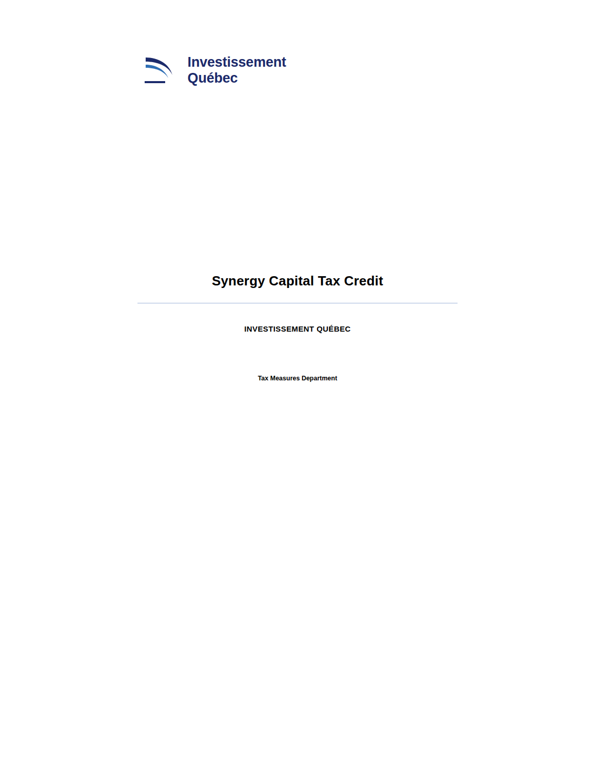Investissement Québec
Synergy Capital Tax Credit
INVESTISSEMENT QUÉBEC
Tax Measures Department